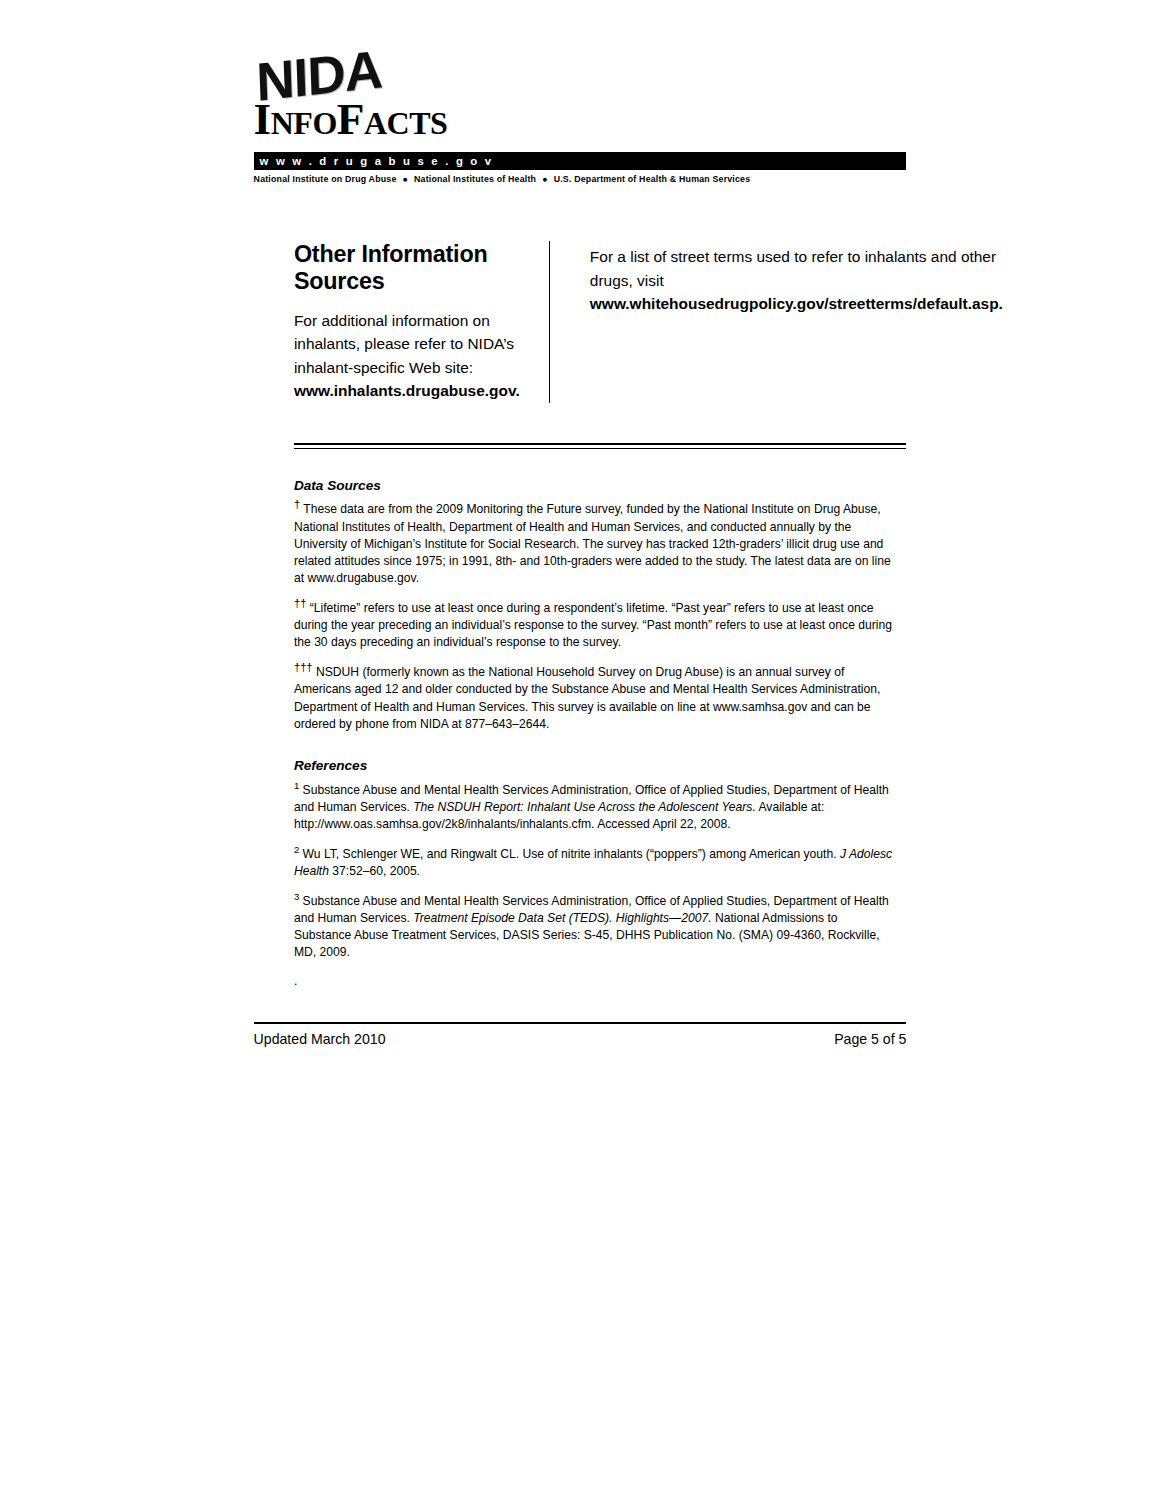NIDA
INFOFACTS
w w w . d r u g a b u s e . g o v
National Institute on Drug Abuse●National Institutes of Health●U.S. Department of Health & Human Services
Other Information Sources
For additional information on inhalants, please refer to NIDA’s inhalant-specific Web site: www.inhalants.drugabuse.gov.
For a list of street terms used to refer to inhalants and other drugs, visit www.whitehousedrugpolicy.gov/streetterms/default.asp.
Data Sources
† These data are from the 2009 Monitoring the Future survey, funded by the National Institute on Drug Abuse, National Institutes of Health, Department of Health and Human Services, and conducted annually by the University of Michigan’s Institute for Social Research. The survey has tracked 12th-graders’ illicit drug use and related attitudes since 1975; in 1991, 8th- and 10th-graders were added to the study. The latest data are on line at www.drugabuse.gov.
†† “Lifetime” refers to use at least once during a respondent’s lifetime. “Past year” refers to use at least once during the year preceding an individual’s response to the survey. “Past month” refers to use at least once during the 30 days preceding an individual’s response to the survey.
††† NSDUH (formerly known as the National Household Survey on Drug Abuse) is an annual survey of Americans aged 12 and older conducted by the Substance Abuse and Mental Health Services Administration, Department of Health and Human Services. This survey is available on line at www.samhsa.gov and can be ordered by phone from NIDA at 877–643–2644.
References
1 Substance Abuse and Mental Health Services Administration, Office of Applied Studies, Department of Health and Human Services. The NSDUH Report: Inhalant Use Across the Adolescent Years. Available at: http://www.oas.samhsa.gov/2k8/inhalants/inhalants.cfm. Accessed April 22, 2008.
2 Wu LT, Schlenger WE, and Ringwalt CL. Use of nitrite inhalants (“poppers”) among American youth. J Adolesc Health 37:52–60, 2005.
3 Substance Abuse and Mental Health Services Administration, Office of Applied Studies, Department of Health and Human Services. Treatment Episode Data Set (TEDS). Highlights—2007. National Admissions to Substance Abuse Treatment Services, DASIS Series: S-45, DHHS Publication No. (SMA) 09-4360, Rockville, MD, 2009.
.
Updated March 2010 Page 5 of 5